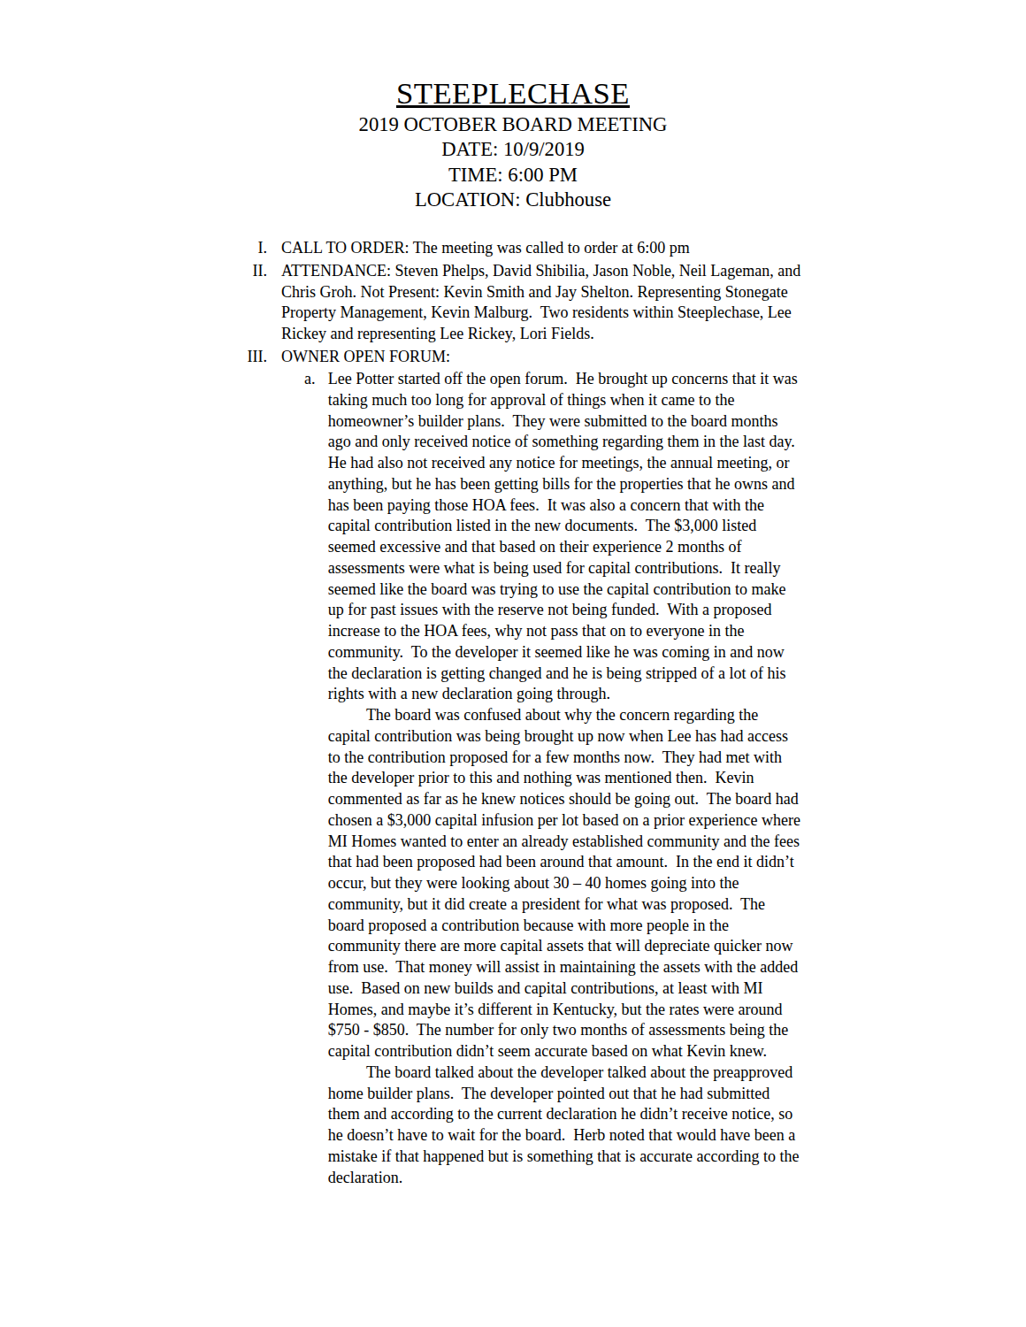STEEPLECHASE
2019 OCTOBER BOARD MEETING
DATE: 10/9/2019
TIME: 6:00 PM
LOCATION: Clubhouse
CALL TO ORDER: The meeting was called to order at 6:00 pm
ATTENDANCE: Steven Phelps, David Shibilia, Jason Noble, Neil Lageman, and Chris Groh. Not Present: Kevin Smith and Jay Shelton. Representing Stonegate Property Management, Kevin Malburg. Two residents within Steeplechase, Lee Rickey and representing Lee Rickey, Lori Fields.
OWNER OPEN FORUM:
Lee Potter started off the open forum. He brought up concerns that it was taking much too long for approval of things when it came to the homeowner’s builder plans. They were submitted to the board months ago and only received notice of something regarding them in the last day. He had also not received any notice for meetings, the annual meeting, or anything, but he has been getting bills for the properties that he owns and has been paying those HOA fees. It was also a concern that with the capital contribution listed in the new documents. The $3,000 listed seemed excessive and that based on their experience 2 months of assessments were what is being used for capital contributions. It really seemed like the board was trying to use the capital contribution to make up for past issues with the reserve not being funded. With a proposed increase to the HOA fees, why not pass that on to everyone in the community. To the developer it seemed like he was coming in and now the declaration is getting changed and he is being stripped of a lot of his rights with a new declaration going through.
The board was confused about why the concern regarding the capital contribution was being brought up now when Lee has had access to the contribution proposed for a few months now. They had met with the developer prior to this and nothing was mentioned then. Kevin commented as far as he knew notices should be going out. The board had chosen a $3,000 capital infusion per lot based on a prior experience where MI Homes wanted to enter an already established community and the fees that had been proposed had been around that amount. In the end it didn’t occur, but they were looking about 30 – 40 homes going into the community, but it did create a president for what was proposed. The board proposed a contribution because with more people in the community there are more capital assets that will depreciate quicker now from use. That money will assist in maintaining the assets with the added use. Based on new builds and capital contributions, at least with MI Homes, and maybe it’s different in Kentucky, but the rates were around $750 - $850. The number for only two months of assessments being the capital contribution didn’t seem accurate based on what Kevin knew.
The board talked about the developer talked about the preapproved home builder plans. The developer pointed out that he had submitted them and according to the current declaration he didn’t receive notice, so he doesn’t have to wait for the board. Herb noted that would have been a mistake if that happened but is something that is accurate according to the declaration.